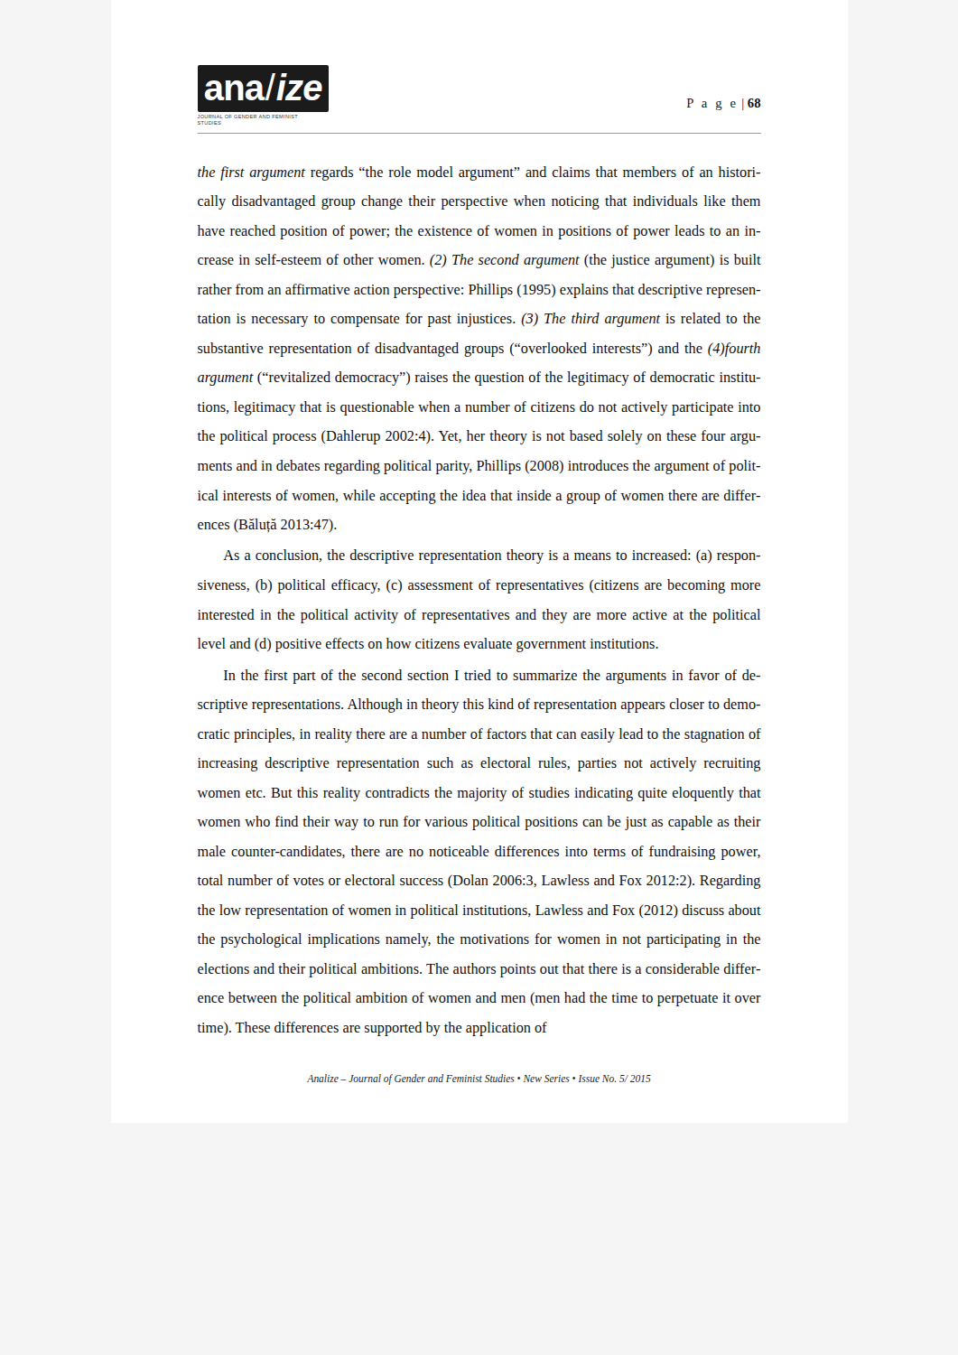ana/ize Journal of Gender and Feminist Studies
P a g e | 68
the first argument regards “the role model argument” and claims that members of an historically disadvantaged group change their perspective when noticing that individuals like them have reached position of power; the existence of women in positions of power leads to an increase in self-esteem of other women. (2) The second argument (the justice argument) is built rather from an affirmative action perspective: Phillips (1995) explains that descriptive representation is necessary to compensate for past injustices. (3) The third argument is related to the substantive representation of disadvantaged groups (“overlooked interests”) and the (4)fourth argument (“revitalized democracy”) raises the question of the legitimacy of democratic institutions, legitimacy that is questionable when a number of citizens do not actively participate into the political process (Dahlerup 2002:4). Yet, her theory is not based solely on these four arguments and in debates regarding political parity, Phillips (2008) introduces the argument of political interests of women, while accepting the idea that inside a group of women there are differences (Băluță 2013:47).
As a conclusion, the descriptive representation theory is a means to increased: (a) responsiveness, (b) political efficacy, (c) assessment of representatives (citizens are becoming more interested in the political activity of representatives and they are more active at the political level and (d) positive effects on how citizens evaluate government institutions.
In the first part of the second section I tried to summarize the arguments in favor of descriptive representations. Although in theory this kind of representation appears closer to democratic principles, in reality there are a number of factors that can easily lead to the stagnation of increasing descriptive representation such as electoral rules, parties not actively recruiting women etc. But this reality contradicts the majority of studies indicating quite eloquently that women who find their way to run for various political positions can be just as capable as their male counter-candidates, there are no noticeable differences into terms of fundraising power, total number of votes or electoral success (Dolan 2006:3, Lawless and Fox 2012:2). Regarding the low representation of women in political institutions, Lawless and Fox (2012) discuss about the psychological implications namely, the motivations for women in not participating in the elections and their political ambitions. The authors points out that there is a considerable difference between the political ambition of women and men (men had the time to perpetuate it over time). These differences are supported by the application of
Analize – Journal of Gender and Feminist Studies • New Series • Issue No. 5/ 2015